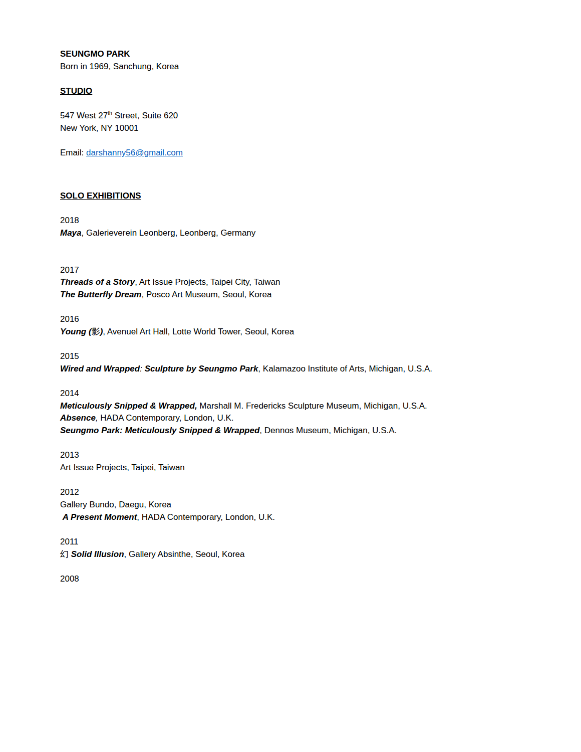SEUNGMO PARK
Born in 1969, Sanchung, Korea
STUDIO
547 West 27th Street, Suite 620
New York, NY 10001
Email: darshanny56@gmail.com
SOLO EXHIBITIONS
2018
Maya, Galerieverein Leonberg, Leonberg, Germany
2017
Threads of a Story, Art Issue Projects, Taipei City, Taiwan
The Butterfly Dream, Posco Art Museum, Seoul, Korea
2016
Young (影), Avenuel Art Hall, Lotte World Tower, Seoul, Korea
2015
Wired and Wrapped: Sculpture by Seungmo Park, Kalamazoo Institute of Arts, Michigan, U.S.A.
2014
Meticulously Snipped & Wrapped, Marshall M. Fredericks Sculpture Museum, Michigan, U.S.A.
Absence, HADA Contemporary, London, U.K.
Seungmo Park: Meticulously Snipped & Wrapped, Dennos Museum, Michigan, U.S.A.
2013
Art Issue Projects, Taipei, Taiwan
2012
Gallery Bundo, Daegu, Korea
A Present Moment, HADA Contemporary, London, U.K.
2011
幻 Solid Illusion, Gallery Absinthe, Seoul, Korea
2008